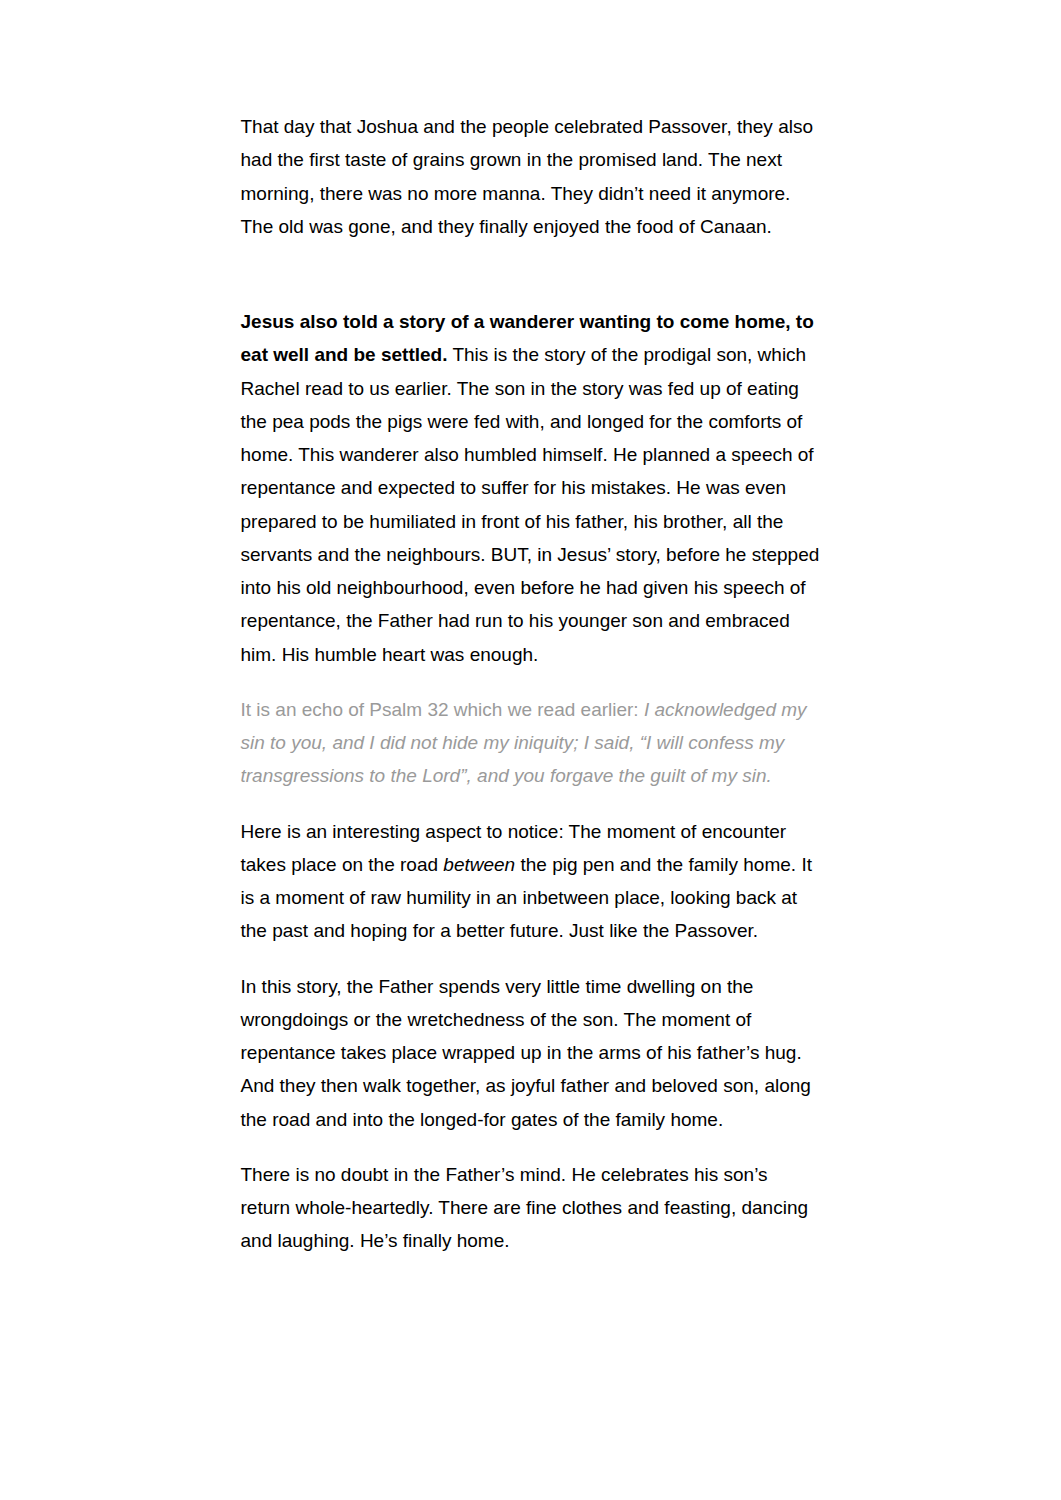That day that Joshua and the people celebrated Passover, they also had the first taste of grains grown in the promised land. The next morning, there was no more manna. They didn’t need it anymore. The old was gone, and they finally enjoyed the food of Canaan.
Jesus also told a story of a wanderer wanting to come home, to eat well and be settled. This is the story of the prodigal son, which Rachel read to us earlier. The son in the story was fed up of eating the pea pods the pigs were fed with, and longed for the comforts of home. This wanderer also humbled himself. He planned a speech of repentance and expected to suffer for his mistakes. He was even prepared to be humiliated in front of his father, his brother, all the servants and the neighbours. BUT, in Jesus’ story, before he stepped into his old neighbourhood, even before he had given his speech of repentance, the Father had run to his younger son and embraced him. His humble heart was enough.
It is an echo of Psalm 32 which we read earlier: I acknowledged my sin to you, and I did not hide my iniquity; I said, “I will confess my transgressions to the Lord”, and you forgave the guilt of my sin.
Here is an interesting aspect to notice: The moment of encounter takes place on the road between the pig pen and the family home. It is a moment of raw humility in an inbetween place, looking back at the past and hoping for a better future. Just like the Passover.
In this story, the Father spends very little time dwelling on the wrongdoings or the wretchedness of the son. The moment of repentance takes place wrapped up in the arms of his father’s hug. And they then walk together, as joyful father and beloved son, along the road and into the longed-for gates of the family home.
There is no doubt in the Father’s mind. He celebrates his son’s return whole-heartedly. There are fine clothes and feasting, dancing and laughing. He’s finally home.